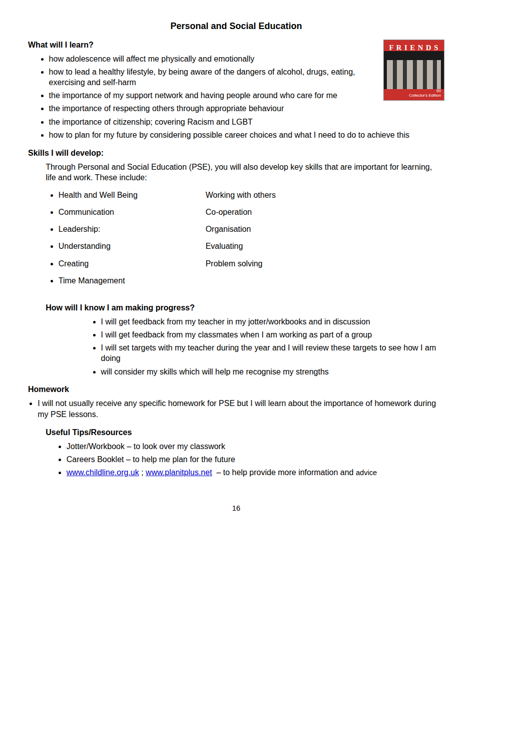Personal and Social Education
F R I E N D S
50
Collector's Edition
What will I learn?
how adolescence will affect me physically and emotionally
how to lead a healthy lifestyle, by being aware of the dangers of alcohol, drugs, eating, exercising and self-harm
the importance of my support network and having people around who care for me
the importance of respecting others through appropriate behaviour
the importance of citizenship; covering Racism and LGBT
how to plan for my future by considering possible career choices and what I need to do to achieve this
Skills I will develop:
Through Personal and Social Education (PSE), you will also develop key skills that are important for learning, life and work. These include:
| Health and Well Being | Working with others |
| Communication | Co-operation |
| Leadership: | Organisation |
| Understanding | Evaluating |
| Creating | Problem solving |
| Time Management | |
How will I know I am making progress?
I will get feedback from my teacher in my jotter/workbooks and in discussion
I will get feedback from my classmates when I am working as part of a group
I will set targets with my teacher during the year and I will review these targets to see how I am doing
will consider my skills which will help me recognise my strengths
Homework
I will not usually receive any specific homework for PSE but I will learn about the importance of homework during my PSE lessons.
Useful Tips/Resources
Jotter/Workbook – to look over my classwork
Careers Booklet – to help me plan for the future
www.childline.org.uk ; www.planitplus.net – to help provide more information and advice
16